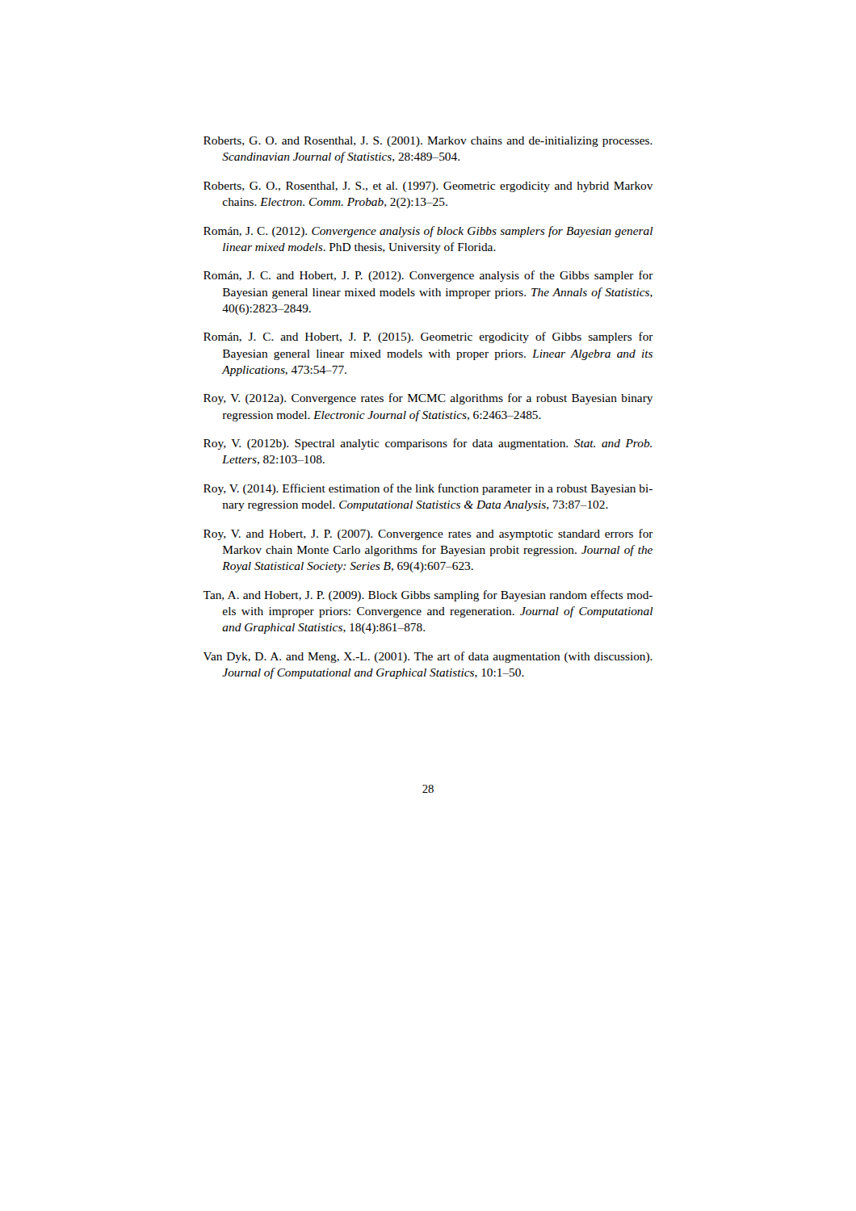Roberts, G. O. and Rosenthal, J. S. (2001). Markov chains and de-initializing processes. Scandinavian Journal of Statistics, 28:489–504.
Roberts, G. O., Rosenthal, J. S., et al. (1997). Geometric ergodicity and hybrid Markov chains. Electron. Comm. Probab, 2(2):13–25.
Román, J. C. (2012). Convergence analysis of block Gibbs samplers for Bayesian general linear mixed models. PhD thesis, University of Florida.
Román, J. C. and Hobert, J. P. (2012). Convergence analysis of the Gibbs sampler for Bayesian general linear mixed models with improper priors. The Annals of Statistics, 40(6):2823–2849.
Román, J. C. and Hobert, J. P. (2015). Geometric ergodicity of Gibbs samplers for Bayesian general linear mixed models with proper priors. Linear Algebra and its Applications, 473:54–77.
Roy, V. (2012a). Convergence rates for MCMC algorithms for a robust Bayesian binary regression model. Electronic Journal of Statistics, 6:2463–2485.
Roy, V. (2012b). Spectral analytic comparisons for data augmentation. Stat. and Prob. Letters, 82:103–108.
Roy, V. (2014). Efficient estimation of the link function parameter in a robust Bayesian binary regression model. Computational Statistics & Data Analysis, 73:87–102.
Roy, V. and Hobert, J. P. (2007). Convergence rates and asymptotic standard errors for Markov chain Monte Carlo algorithms for Bayesian probit regression. Journal of the Royal Statistical Society: Series B, 69(4):607–623.
Tan, A. and Hobert, J. P. (2009). Block Gibbs sampling for Bayesian random effects models with improper priors: Convergence and regeneration. Journal of Computational and Graphical Statistics, 18(4):861–878.
Van Dyk, D. A. and Meng, X.-L. (2001). The art of data augmentation (with discussion). Journal of Computational and Graphical Statistics, 10:1–50.
28